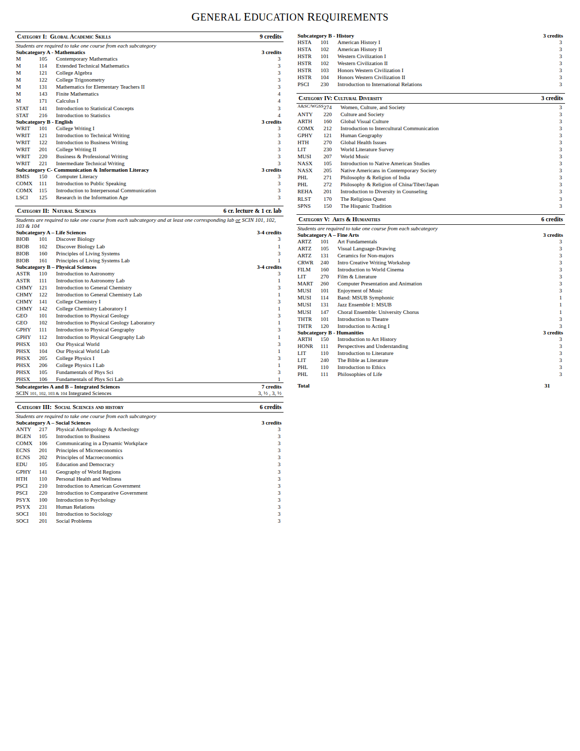GENERAL EDUCATION REQUIREMENTS
Category I: Global Academic Skills 9 credits
Students are required to take one course from each subcategory
Subcategory A - Mathematics 3 credits
| M | 105 | Contemporary Mathematics | 3 |
| M | 114 | Extended Technical Mathematics | 3 |
| M | 121 | College Algebra | 3 |
| M | 122 | College Trigonometry | 3 |
| M | 131 | Mathematics for Elementary Teachers II | 3 |
| M | 143 | Finite Mathematics | 4 |
| M | 171 | Calculus I | 4 |
| STAT | 141 | Introduction to Statistical Concepts | 3 |
| STAT | 216 | Introduction to Statistics | 4 |
Subcategory B - English 3 credits
| WRIT | 101 | College Writing I | 3 |
| WRIT | 121 | Introduction to Technical Writing | 3 |
| WRIT | 122 | Introduction to Business Writing | 3 |
| WRIT | 201 | College Writing II | 3 |
| WRIT | 220 | Business & Professional Writing | 3 |
| WRIT | 221 | Intermediate Technical Writing | 3 |
Subcategory C- Communication & Information Literacy 3 credits
| BMIS | 150 | Computer Literacy | 3 |
| COMX | 111 | Introduction to Public Speaking | 3 |
| COMX | 115 | Introduction to Interpersonal Communication | 3 |
| LSCI | 125 | Research in the Information Age | 3 |
Category II: Natural Sciences 6 cr. lecture & 1 cr. lab
Students are required to take one course from each subcategory and at least one corresponding lab or SCIN 101, 102, 103 & 104
Subcategory A – Life Sciences 3-4 credits
| BIOB | 101 | Discover Biology | 3 |
| BIOB | 102 | Discover Biology Lab | 1 |
| BIOB | 160 | Principles of Living Systems | 3 |
| BIOB | 161 | Principles of Living Systems Lab | 1 |
Subcategory B – Physical Sciences 3-4 credits
| ASTR | 110 | Introduction to Astronomy | 3 |
| ASTR | 111 | Introduction to Astronomy Lab | 1 |
| CHMY | 121 | Introduction to General Chemistry | 3 |
| CHMY | 122 | Introduction to General Chemistry Lab | 1 |
| CHMY | 141 | College Chemistry I | 3 |
| CHMY | 142 | College Chemistry Laboratory I | 1 |
| GEO | 101 | Introduction to Physical Geology | 3 |
| GEO | 102 | Introduction to Physical Geology Laboratory | 1 |
| GPHY | 111 | Introduction to Physical Geography | 3 |
| GPHY | 112 | Introduction to Physical Geography Lab | 1 |
| PHSX | 103 | Our Physical World | 3 |
| PHSX | 104 | Our Physical World Lab | 1 |
| PHSX | 205 | College Physics I | 3 |
| PHSX | 206 | College Physics I Lab | 1 |
| PHSX | 105 | Fundamentals of Phys Sci | 3 |
| PHSX | 106 | Fundamentals of Phys Sci Lab | 1 |
Subcategories A and B – Integrated Sciences 7 credits
SCIN 101, 102, 103 & 104 Integrated Sciences 3, ½ , 3, ½
Category III: Social Sciences and history 6 credits
Students are required to take one course from each subcategory
Subcategory A – Social Sciences 3 credits
| ANTY | 217 | Physical Anthropology & Archeology | 3 |
| BGEN | 105 | Introduction to Business | 3 |
| COMX | 106 | Communicating in a Dynamic Workplace | 3 |
| ECNS | 201 | Principles of Microeconomics | 3 |
| ECNS | 202 | Principles of Macroeconomics | 3 |
| EDU | 105 | Education and Democracy | 3 |
| GPHY | 141 | Geography of World Regions | 3 |
| HTH | 110 | Personal Health and Wellness | 3 |
| PSCI | 210 | Introduction to American Government | 3 |
| PSCI | 220 | Introduction to Comparative Government | 3 |
| PSYX | 100 | Introduction to Psychology | 3 |
| PSYX | 231 | Human Relations | 3 |
| SOCI | 101 | Introduction to Sociology | 3 |
| SOCI | 201 | Social Problems | 3 |
Subcategory B - History 3 credits
| HSTA | 101 | American History I | 3 |
| HSTA | 102 | American History II | 3 |
| HSTR | 101 | Western Civilization I | 3 |
| HSTR | 102 | Western Civilization II | 3 |
| HSTR | 103 | Honors Western Civilization I | 3 |
| HSTR | 104 | Honors Western Civilization II | 3 |
| PSCI | 230 | Introduction to International Relations | 3 |
Category IV: Cultural Diversity 3 credits
| A&SC/WGSS | 274 | Women, Culture, and Society | 3 |
| ANTY | 220 | Culture and Society | 3 |
| ARTH | 160 | Global Visual Culture | 3 |
| COMX | 212 | Introduction to Intercultural Communication | 3 |
| GPHY | 121 | Human Geography | 3 |
| HTH | 270 | Global Health Issues | 3 |
| LIT | 230 | World Literature Survey | 3 |
| MUSI | 207 | World Music | 3 |
| NASX | 105 | Introduction to Native American Studies | 3 |
| NASX | 205 | Native Americans in Contemporary Society | 3 |
| PHL | 271 | Philosophy & Religion of India | 3 |
| PHL | 272 | Philosophy & Religion of China/Tibet/Japan | 3 |
| REHA | 201 | Introduction to Diversity in Counseling | 3 |
| RLST | 170 | The Religious Quest | 3 |
| SPNS | 150 | The Hispanic Tradition | 3 |
Category V: Arts & Humanities 6 credits
Students are required to take one course from each subcategory
Subcategory A – Fine Arts 3 credits
| ARTZ | 101 | Art Fundamentals | 3 |
| ARTZ | 105 | Visual Language-Drawing | 3 |
| ARTZ | 131 | Ceramics for Non-majors | 3 |
| CRWR | 240 | Intro Creative Writing Workshop | 3 |
| FILM | 160 | Introduction to World Cinema | 3 |
| LIT | 270 | Film & Literature | 3 |
| MART | 260 | Computer Presentation and Animation | 3 |
| MUSI | 101 | Enjoyment of Music | 3 |
| MUSI | 114 | Band: MSUB Symphonic | 1 |
| MUSI | 131 | Jazz Ensemble I: MSUB | 1 |
| MUSI | 147 | Choral Ensemble: University Chorus | 1 |
| THTR | 101 | Introduction to Theatre | 3 |
| THTR | 120 | Introduction to Acting I | 3 |
Subcategory B - Humanities 3 credits
| ARTH | 150 | Introduction to Art History | 3 |
| HONR | 111 | Perspectives and Understanding | 3 |
| LIT | 110 | Introduction to Literature | 3 |
| LIT | 240 | The Bible as Literature | 3 |
| PHL | 110 | Introduction to Ethics | 3 |
| PHL | 111 | Philosophies of Life | 3 |
Total 31